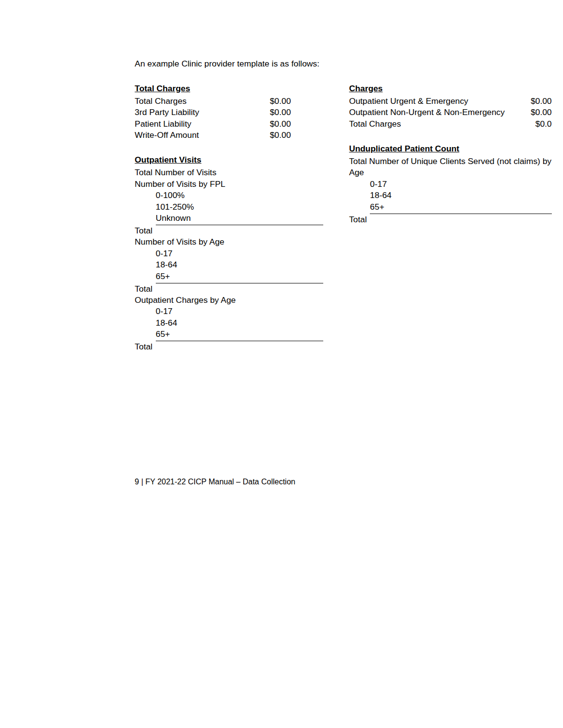An example Clinic provider template is as follows:
Total Charges
| Total Charges | $0.00 |
| 3rd Party Liability | $0.00 |
| Patient Liability | $0.00 |
| Write-Off Amount | $0.00 |
Outpatient Visits
Total Number of Visits
Number of Visits by FPL
0-100%
101-250%
Unknown
Total
Number of Visits by Age
0-17
18-64
65+
Total
Outpatient Charges by Age
0-17
18-64
65+
Total
Charges
| Outpatient Urgent & Emergency | $0.00 |
| Outpatient Non-Urgent & Non-Emergency | $0.00 |
| Total Charges | $0.0 |
Unduplicated Patient Count
Total Number of Unique Clients Served (not claims) by Age
0-17
18-64
65+
Total
9 | FY 2021-22 CICP Manual – Data Collection